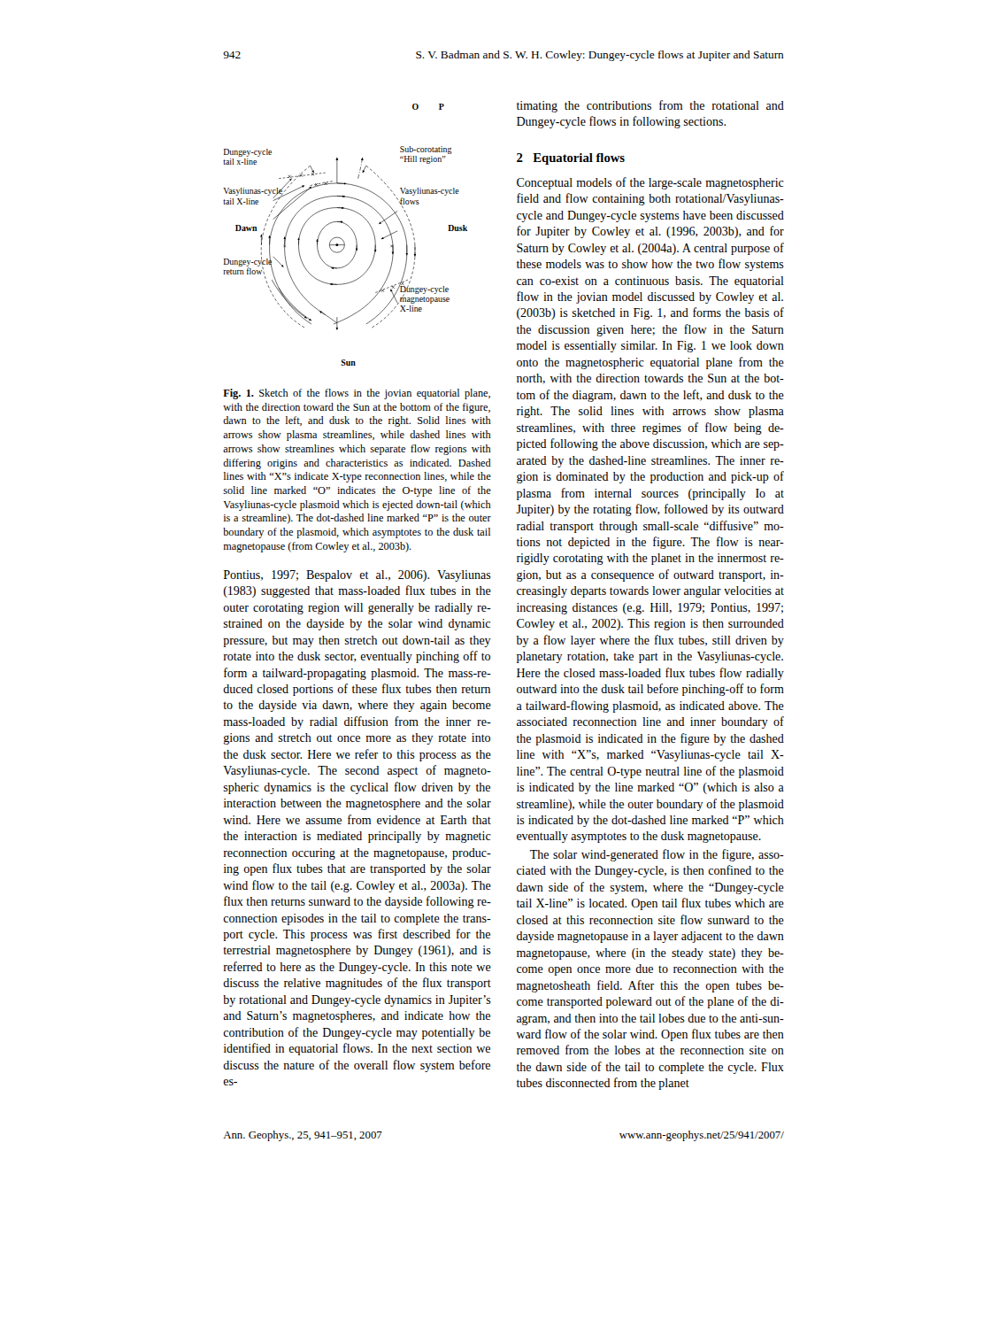942
S. V. Badman and S. W. H. Cowley: Dungey-cycle flows at Jupiter and Saturn
O
P
Dungey-cycle
tail x-line
Vasyliunas-cycle
tail X-line
Dawn
Dungey-cycle
return flow
Sub-corotating
“Hill region”
Vasyliunas-cycle
flows
Dusk
Dungey-cycle
magnetopause
X-line
Sun
Fig. 1. Sketch of the flows in the jovian equatorial plane, with the direction toward the Sun at the bottom of the figure, dawn to the left, and dusk to the right. Solid lines with arrows show plasma streamlines, while dashed lines with arrows show streamlines which separate flow regions with differing origins and characteristics as indicated. Dashed lines with “X”s indicate X-type reconnection lines, while the solid line marked “O” indicates the O-type line of the Vasyliunas-cycle plasmoid which is ejected down-tail (which is a streamline). The dot-dashed line marked “P” is the outer boundary of the plasmoid, which asymptotes to the dusk tail magnetopause (from Cowley et al., 2003b).
Pontius, 1997; Bespalov et al., 2006). Vasyliunas (1983) suggested that mass-loaded flux tubes in the outer corotating region will generally be radially restrained on the dayside by the solar wind dynamic pressure, but may then stretch out down-tail as they rotate into the dusk sector, eventually pinching off to form a tailward-propagating plasmoid. The mass-reduced closed portions of these flux tubes then return to the dayside via dawn, where they again become mass-loaded by radial diffusion from the inner regions and stretch out once more as they rotate into the dusk sector. Here we refer to this process as the Vasyliunas-cycle. The second aspect of magnetospheric dynamics is the cyclical flow driven by the interaction between the magnetosphere and the solar wind. Here we assume from evidence at Earth that the interaction is mediated principally by magnetic reconnection occuring at the magnetopause, producing open flux tubes that are transported by the solar wind flow to the tail (e.g. Cowley et al., 2003a). The flux then returns sunward to the dayside following reconnection episodes in the tail to complete the transport cycle. This process was first described for the terrestrial magnetosphere by Dungey (1961), and is referred to here as the Dungey-cycle. In this note we discuss the relative magnitudes of the flux transport by rotational and Dungey-cycle dynamics in Jupiter’s and Saturn’s magnetospheres, and indicate how the contribution of the Dungey-cycle may potentially be identified in equatorial flows. In the next section we discuss the nature of the overall flow system before es-
timating the contributions from the rotational and Dungey-cycle flows in following sections.
2 Equatorial flows
Conceptual models of the large-scale magnetospheric field and flow containing both rotational/Vasyliunas-cycle and Dungey-cycle systems have been discussed for Jupiter by Cowley et al. (1996, 2003b), and for Saturn by Cowley et al. (2004a). A central purpose of these models was to show how the two flow systems can co-exist on a continuous basis. The equatorial flow in the jovian model discussed by Cowley et al. (2003b) is sketched in Fig. 1, and forms the basis of the discussion given here; the flow in the Saturn model is essentially similar. In Fig. 1 we look down onto the magnetospheric equatorial plane from the north, with the direction towards the Sun at the bottom of the diagram, dawn to the left, and dusk to the right. The solid lines with arrows show plasma streamlines, with three regimes of flow being depicted following the above discussion, which are separated by the dashed-line streamlines. The inner region is dominated by the production and pick-up of plasma from internal sources (principally Io at Jupiter) by the rotating flow, followed by its outward radial transport through small-scale “diffusive” motions not depicted in the figure. The flow is near-rigidly corotating with the planet in the innermost region, but as a consequence of outward transport, increasingly departs towards lower angular velocities at increasing distances (e.g. Hill, 1979; Pontius, 1997; Cowley et al., 2002). This region is then surrounded by a flow layer where the flux tubes, still driven by planetary rotation, take part in the Vasyliunas-cycle. Here the closed mass-loaded flux tubes flow radially outward into the dusk tail before pinching-off to form a tailward-flowing plasmoid, as indicated above. The associated reconnection line and inner boundary of the plasmoid is indicated in the figure by the dashed line with “X”s, marked “Vasyliunas-cycle tail X-line”. The central O-type neutral line of the plasmoid is indicated by the line marked “O” (which is also a streamline), while the outer boundary of the plasmoid is indicated by the dot-dashed line marked “P” which eventually asymptotes to the dusk magnetopause.
The solar wind-generated flow in the figure, associated with the Dungey-cycle, is then confined to the dawn side of the system, where the “Dungey-cycle tail X-line” is located. Open tail flux tubes which are closed at this reconnection site flow sunward to the dayside magnetopause in a layer adjacent to the dawn magnetopause, where (in the steady state) they become open once more due to reconnection with the magnetosheath field. After this the open tubes become transported poleward out of the plane of the diagram, and then into the tail lobes due to the anti-sunward flow of the solar wind. Open flux tubes are then removed from the lobes at the reconnection site on the dawn side of the tail to complete the cycle. Flux tubes disconnected from the planet
Ann. Geophys., 25, 941–951, 2007
www.ann-geophys.net/25/941/2007/